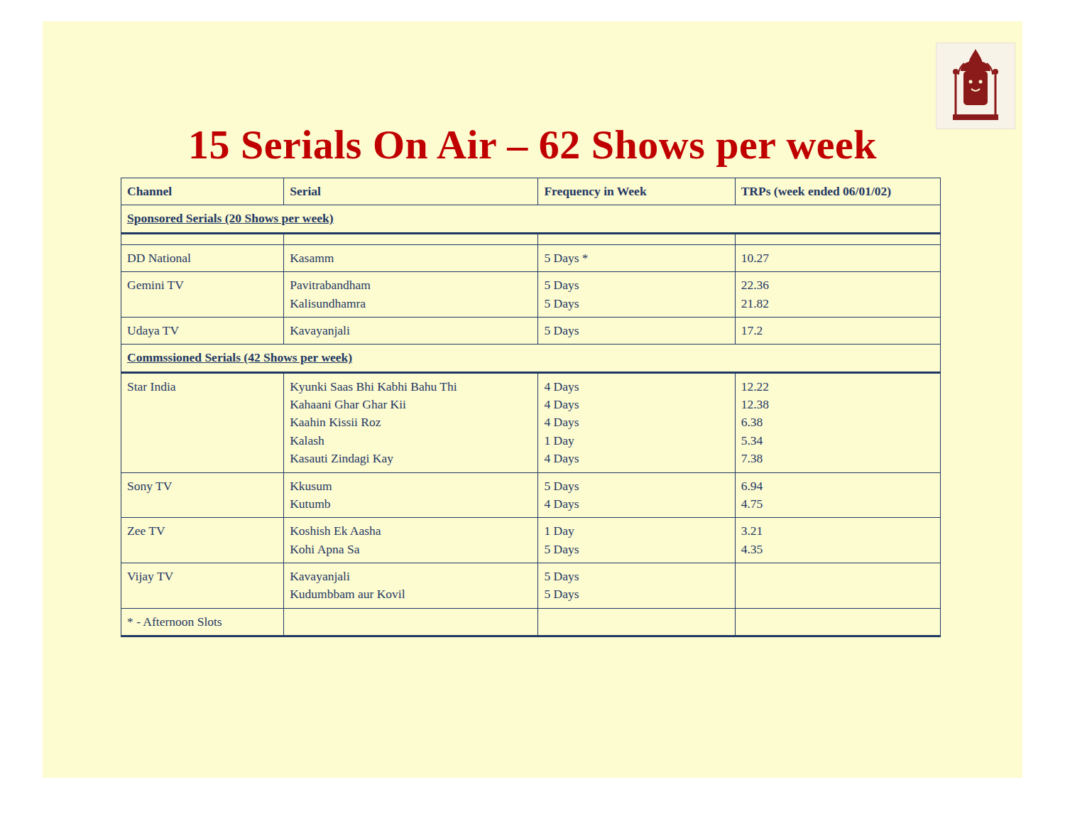15 Serials On Air – 62 Shows per week
| Channel | Serial | Frequency in Week | TRPs (week ended 06/01/02) |
| --- | --- | --- | --- |
| Sponsored Serials (20 Shows per week) |
| DD National | Kasamm | 5 Days * | 10.27 |
| Gemini TV | Pavitrabandham Kalisundhamra | 5 Days 5 Days | 22.36 21.82 |
| Udaya TV | Kavayanjali | 5 Days | 17.2 |
| Commssioned Serials (42 Shows per week) |
| Star India | Kyunki Saas Bhi Kabhi Bahu Thi Kahaani Ghar Ghar Kii Kaahin Kissii Roz Kalash Kasauti Zindagi Kay | 4 Days 4 Days 4 Days 1 Day 4 Days | 12.22 12.38 6.38 5.34 7.38 |
| Sony TV | Kkusum Kutumb | 5 Days 4 Days | 6.94 4.75 |
| Zee TV | Koshish Ek Aasha Kohi Apna Sa | 1 Day 5 Days | 3.21 4.35 |
| Vijay TV | Kavayanjali Kudumbbam aur Kovil | 5 Days 5 Days | |
| * - Afternoon Slots | | | |